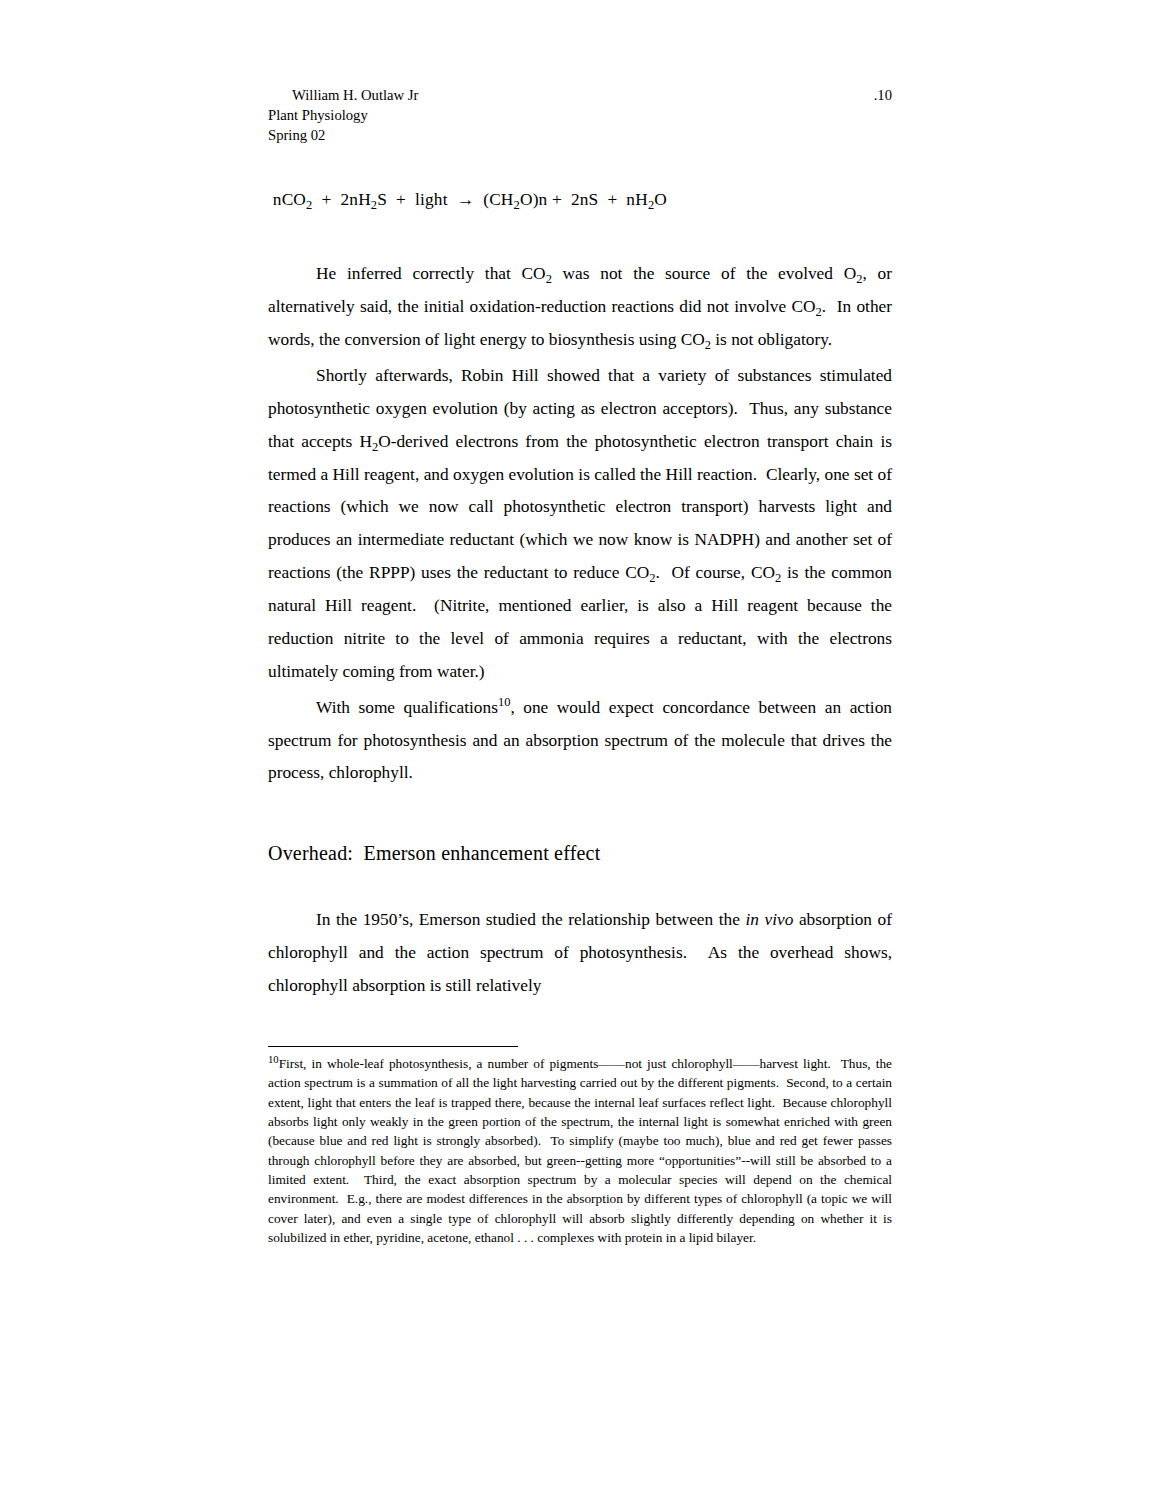William H. Outlaw Jr .10
Plant Physiology
Spring 02
nCO2 + 2nH2S + light → (CH2O)n + 2nS + nH2O
He inferred correctly that CO2 was not the source of the evolved O2, or alternatively said, the initial oxidation-reduction reactions did not involve CO2. In other words, the conversion of light energy to biosynthesis using CO2 is not obligatory.
Shortly afterwards, Robin Hill showed that a variety of substances stimulated photosynthetic oxygen evolution (by acting as electron acceptors). Thus, any substance that accepts H2O-derived electrons from the photosynthetic electron transport chain is termed a Hill reagent, and oxygen evolution is called the Hill reaction. Clearly, one set of reactions (which we now call photosynthetic electron transport) harvests light and produces an intermediate reductant (which we now know is NADPH) and another set of reactions (the RPPP) uses the reductant to reduce CO2. Of course, CO2 is the common natural Hill reagent. (Nitrite, mentioned earlier, is also a Hill reagent because the reduction nitrite to the level of ammonia requires a reductant, with the electrons ultimately coming from water.)
With some qualifications10, one would expect concordance between an action spectrum for photosynthesis and an absorption spectrum of the molecule that drives the process, chlorophyll.
Overhead: Emerson enhancement effect
In the 1950’s, Emerson studied the relationship between the in vivo absorption of chlorophyll and the action spectrum of photosynthesis. As the overhead shows, chlorophyll absorption is still relatively
10First, in whole-leaf photosynthesis, a number of pigments——not just chlorophyll——harvest light. Thus, the action spectrum is a summation of all the light harvesting carried out by the different pigments. Second, to a certain extent, light that enters the leaf is trapped there, because the internal leaf surfaces reflect light. Because chlorophyll absorbs light only weakly in the green portion of the spectrum, the internal light is somewhat enriched with green (because blue and red light is strongly absorbed). To simplify (maybe too much), blue and red get fewer passes through chlorophyll before they are absorbed, but green--getting more “opportunities”--will still be absorbed to a limited extent. Third, the exact absorption spectrum by a molecular species will depend on the chemical environment. E.g., there are modest differences in the absorption by different types of chlorophyll (a topic we will cover later), and even a single type of chlorophyll will absorb slightly differently depending on whether it is solubilized in ether, pyridine, acetone, ethanol . . . complexes with protein in a lipid bilayer.